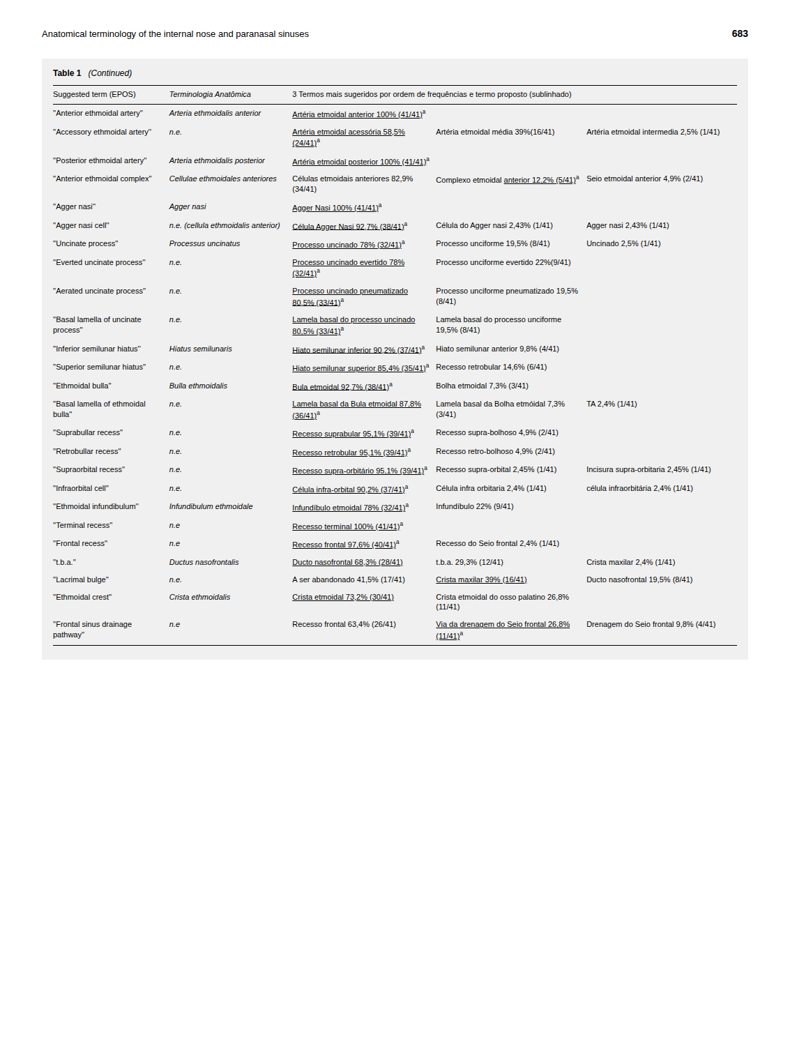Anatomical terminology of the internal nose and paranasal sinuses 683
Table 1 (Continued)
| Suggested term (EPOS) | Terminologia Anatômica | 3 Termos mais sugeridos por ordem de frequências e termo proposto (sublinhado) |
| --- | --- | --- |
| ''Anterior ethmoidal artery'' | Arteria ethmoidalis anterior | Artéria etmoidal anterior 100% (41/41) a | | |
| ''Accessory ethmoidal artery'' | n.e. | Artéria etmoidal acessória 58,5% (24/41) a | Artéria etmoidal média 39%(16/41) | Artéria etmoidal intermedia 2,5% (1/41) |
| ''Posterior ethmoidal artery'' | Arteria ethmoidalis posterior | Artéria etmoidal posterior 100% (41/41) a | | |
| ''Anterior ethmoidal complex'' | Cellulae ethmoidales anteriores | Células etmoidais anteriores 82,9% (34/41) | Complexo etmoidal anterior 12,2% (5/41) a | Seio etmoidal anterior 4,9% (2/41) |
| ''Agger nasi'' | Agger nasi | Agger Nasi 100% (41/41) a | | |
| ''Agger nasi cell'' | n.e. (cellula ethmoidalis anterior) | Célula Agger Nasi 92,7% (38/41) a | Célula do Agger nasi 2,43% (1/41) | Agger nasi 2,43% (1/41) |
| ''Uncinate process'' | Processus uncinatus | Processo uncinado 78% (32/41) a | Processo unciforme 19,5% (8/41) | Uncinado 2,5% (1/41) |
| ''Everted uncinate process'' | n.e. | Processo uncinado evertido 78%(32/41) a | Processo unciforme evertido 22%(9/41) | |
| ''Aerated uncinate process'' | n.e. | Processo uncinado pneumatizado 80,5% (33/41) a | Processo unciforme pneumatizado 19,5%(8/41) | |
| ''Basal lamella of uncinate process'' | n.e. | Lamela basal do processo uncinado 80,5% (33/41) a | Lamela basal do processo unciforme 19,5% (8/41) | |
| ''Inferior semilunar hiatus'' | Hiatus semilunaris | Hiato semilunar inferior 90,2% (37/41) a | Hiato semilunar anterior 9,8% (4/41) | |
| ''Superior semilunar hiatus'' | n.e. | Hiato semilunar superior 85,4% (35/41) a | Recesso retrobular 14,6% (6/41) | |
| ''Ethmoidal bulla'' | Bulla ethmoidalis | Bula etmoidal 92,7% (38/41) a | Bolha etmoidal 7,3% (3/41) | |
| ''Basal lamella of ethmoidal bulla'' | n.e. | Lamela basal da Bula etmoidal 87,8% (36/41) a | Lamela basal da Bolha etmóidal 7,3% (3/41) | TA 2,4% (1/41) |
| ''Suprabullar recess'' | n.e. | Recesso suprabular 95,1% (39/41) a | Recesso supra-bolhoso 4,9% (2/41) | |
| ''Retrobullar recess'' | n.e. | Recesso retrobular 95,1% (39/41) a | Recesso retro-bolhoso 4,9% (2/41) | |
| ''Supraorbital recess'' | n.e. | Recesso supra-orbitário 95,1% (39/41) a | Recesso supra-orbital 2,45% (1/41) | Incisura supra-orbitaria 2,45% (1/41) |
| ''Infraorbital cell'' | n.e. | Célula infra-orbital 90,2% (37/41) a | Célula infra orbitaria 2,4% (1/41) | célula infraorbitária 2,4% (1/41) |
| ''Ethmoidal infundibulum'' | Infundibulum ethmoidale | Infundíbulo etmoidal 78% (32/41) a | Infundíbulo 22% (9/41) | |
| ''Terminal recess'' | n.e | Recesso terminal 100% (41/41) a | | |
| ''Frontal recess'' | n.e | Recesso frontal 97,6% (40/41) a | Recesso do Seio frontal 2,4% (1/41) | |
| ''t.b.a.'' | Ductus nasofrontalis | Ducto nasofrontal 68,3% (28/41) | t.b.a. 29,3% (12/41) | Crista maxilar 2,4% (1/41) |
| ''Lacrimal bulge'' | n.e. | A ser abandonado 41,5% (17/41) | Crista maxilar 39% (16/41) | Ducto nasofrontal 19,5% (8/41) |
| ''Ethmoidal crest'' | Crista ethmoidalis | Crista etmoidal 73,2% (30/41) | Crista etmoidal do osso palatino 26,8% (11/41) | |
| ''Frontal sinus drainage pathway'' | n.e | Recesso frontal 63,4% (26/41) | Via da drenagem do Seio frontal 26,8% (11/41) a | Drenagem do Seio frontal 9,8% (4/41) |